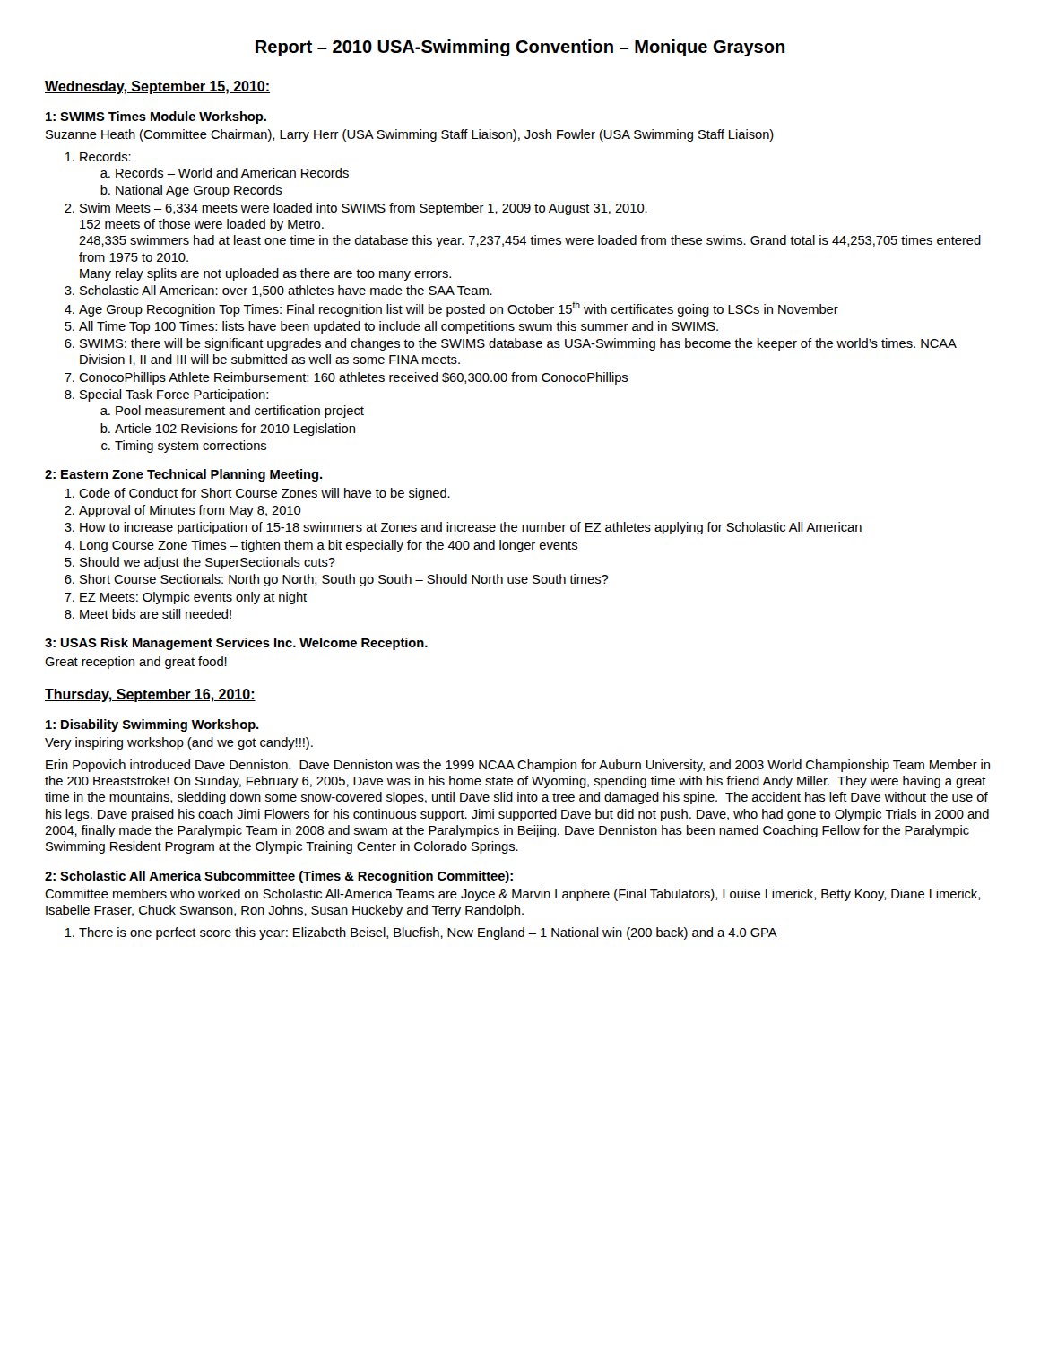Report – 2010 USA-Swimming Convention – Monique Grayson
Wednesday, September 15, 2010:
1: SWIMS Times Module Workshop.
Suzanne Heath (Committee Chairman), Larry Herr (USA Swimming Staff Liaison), Josh Fowler (USA Swimming Staff Liaison)
Records:
Records – World and American Records
National Age Group Records
Swim Meets – 6,334 meets were loaded into SWIMS from September 1, 2009 to August 31, 2010.
152 meets of those were loaded by Metro.
248,335 swimmers had at least one time in the database this year. 7,237,454 times were loaded from these swims. Grand total is 44,253,705 times entered from 1975 to 2010.
Many relay splits are not uploaded as there are too many errors.
Scholastic All American: over 1,500 athletes have made the SAA Team.
Age Group Recognition Top Times: Final recognition list will be posted on October 15th with certificates going to LSCs in November
All Time Top 100 Times: lists have been updated to include all competitions swum this summer and in SWIMS.
SWIMS: there will be significant upgrades and changes to the SWIMS database as USA-Swimming has become the keeper of the world’s times. NCAA Division I, II and III will be submitted as well as some FINA meets.
ConocoPhillips Athlete Reimbursement: 160 athletes received $60,300.00 from ConocoPhillips
Special Task Force Participation:
Pool measurement and certification project
Article 102 Revisions for 2010 Legislation
Timing system corrections
2: Eastern Zone Technical Planning Meeting.
Code of Conduct for Short Course Zones will have to be signed.
Approval of Minutes from May 8, 2010
How to increase participation of 15-18 swimmers at Zones and increase the number of EZ athletes applying for Scholastic All American
Long Course Zone Times – tighten them a bit especially for the 400 and longer events
Should we adjust the SuperSectionals cuts?
Short Course Sectionals: North go North; South go South – Should North use South times?
EZ Meets: Olympic events only at night
Meet bids are still needed!
3: USAS Risk Management Services Inc. Welcome Reception.
Great reception and great food!
Thursday, September 16, 2010:
1: Disability Swimming Workshop.
Very inspiring workshop (and we got candy!!!).
Erin Popovich introduced Dave Denniston. Dave Denniston was the 1999 NCAA Champion for Auburn University, and 2003 World Championship Team Member in the 200 Breaststroke! On Sunday, February 6, 2005, Dave was in his home state of Wyoming, spending time with his friend Andy Miller. They were having a great time in the mountains, sledding down some snow-covered slopes, until Dave slid into a tree and damaged his spine. The accident has left Dave without the use of his legs. Dave praised his coach Jimi Flowers for his continuous support. Jimi supported Dave but did not push. Dave, who had gone to Olympic Trials in 2000 and 2004, finally made the Paralympic Team in 2008 and swam at the Paralympics in Beijing. Dave Denniston has been named Coaching Fellow for the Paralympic Swimming Resident Program at the Olympic Training Center in Colorado Springs.
2: Scholastic All America Subcommittee (Times & Recognition Committee):
Committee members who worked on Scholastic All-America Teams are Joyce & Marvin Lanphere (Final Tabulators), Louise Limerick, Betty Kooy, Diane Limerick, Isabelle Fraser, Chuck Swanson, Ron Johns, Susan Huckeby and Terry Randolph.
There is one perfect score this year: Elizabeth Beisel, Bluefish, New England – 1 National win (200 back) and a 4.0 GPA